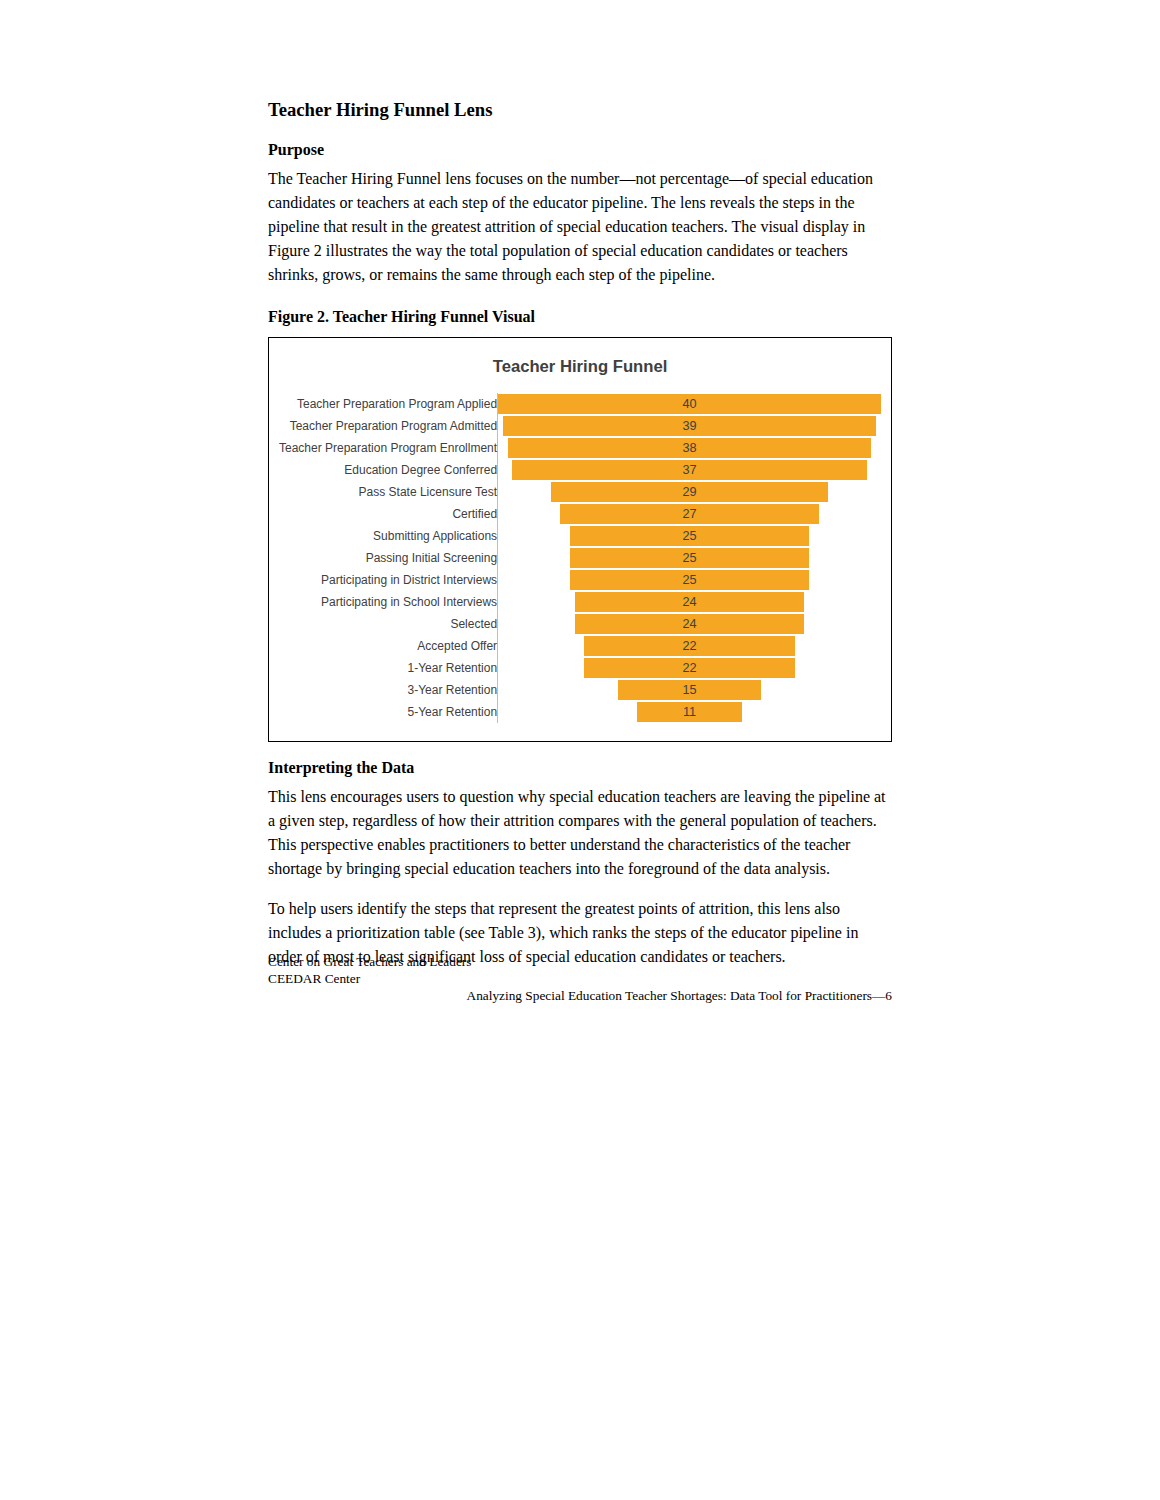Teacher Hiring Funnel Lens
Purpose
The Teacher Hiring Funnel lens focuses on the number—not percentage—of special education candidates or teachers at each step of the educator pipeline. The lens reveals the steps in the pipeline that result in the greatest attrition of special education teachers. The visual display in Figure 2 illustrates the way the total population of special education candidates or teachers shrinks, grows, or remains the same through each step of the pipeline.
Figure 2. Teacher Hiring Funnel Visual
Teacher Hiring Funnel
| Teacher Preparation Program Applied | 40 |
| Teacher Preparation Program Admitted | 39 |
| Teacher Preparation Program Enrollment | 38 |
| Education Degree Conferred | 37 |
| Pass State Licensure Test | 29 |
| Certified | 27 |
| Submitting Applications | 25 |
| Passing Initial Screening | 25 |
| Participating in District Interviews | 25 |
| Participating in School Interviews | 24 |
| Selected | 24 |
| Accepted Offer | 22 |
| 1-Year Retention | 22 |
| 3-Year Retention | 15 |
| 5-Year Retention | 11 |
Interpreting the Data
This lens encourages users to question why special education teachers are leaving the pipeline at a given step, regardless of how their attrition compares with the general population of teachers. This perspective enables practitioners to better understand the characteristics of the teacher shortage by bringing special education teachers into the foreground of the data analysis.
To help users identify the steps that represent the greatest points of attrition, this lens also includes a prioritization table (see Table 3), which ranks the steps of the educator pipeline in order of most to least significant loss of special education candidates or teachers.
Center on Great Teachers and Leaders
CEEDAR Center
Analyzing Special Education Teacher Shortages: Data Tool for Practitioners—6